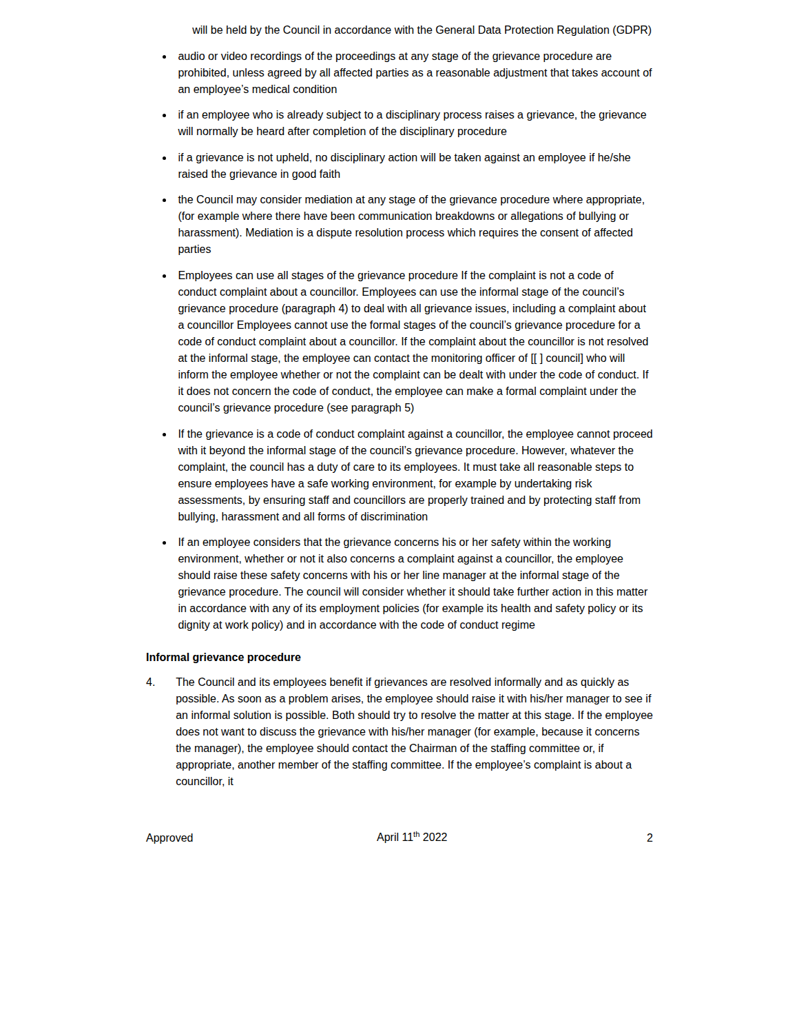will be held by the Council in accordance with the General Data Protection Regulation (GDPR)
audio or video recordings of the proceedings at any stage of the grievance procedure are prohibited, unless agreed by all affected parties as a reasonable adjustment that takes account of an employee’s medical condition
if an employee who is already subject to a disciplinary process raises a grievance, the grievance will normally be heard after completion of the disciplinary procedure
if a grievance is not upheld, no disciplinary action will be taken against an employee if he/she raised the grievance in good faith
the Council may consider mediation at any stage of the grievance procedure where appropriate, (for example where there have been communication breakdowns or allegations of bullying or harassment). Mediation is a dispute resolution process which requires the consent of affected parties
Employees can use all stages of the grievance procedure If the complaint is not a code of conduct complaint about a councillor. Employees can use the informal stage of the council’s grievance procedure (paragraph 4) to deal with all grievance issues, including a complaint about a councillor Employees cannot use the formal stages of the council’s grievance procedure for a code of conduct complaint about a councillor. If the complaint about the councillor is not resolved at the informal stage, the employee can contact the monitoring officer of [[ ] council] who will inform the employee whether or not the complaint can be dealt with under the code of conduct. If it does not concern the code of conduct, the employee can make a formal complaint under the council’s grievance procedure (see paragraph 5)
If the grievance is a code of conduct complaint against a councillor, the employee cannot proceed with it beyond the informal stage of the council’s grievance procedure. However, whatever the complaint, the council has a duty of care to its employees. It must take all reasonable steps to ensure employees have a safe working environment, for example by undertaking risk assessments, by ensuring staff and councillors are properly trained and by protecting staff from bullying, harassment and all forms of discrimination
If an employee considers that the grievance concerns his or her safety within the working environment, whether or not it also concerns a complaint against a councillor, the employee should raise these safety concerns with his or her line manager at the informal stage of the grievance procedure. The council will consider whether it should take further action in this matter in accordance with any of its employment policies (for example its health and safety policy or its dignity at work policy) and in accordance with the code of conduct regime
Informal grievance procedure
4.
The Council and its employees benefit if grievances are resolved informally and as quickly as possible. As soon as a problem arises, the employee should raise it with his/her manager to see if an informal solution is possible. Both should try to resolve the matter at this stage. If the employee does not want to discuss the grievance with his/her manager (for example, because it concerns the manager), the employee should contact the Chairman of the staffing committee or, if appropriate, another member of the staffing committee. If the employee’s complaint is about a councillor, it
Approved
April 11th 2022
2